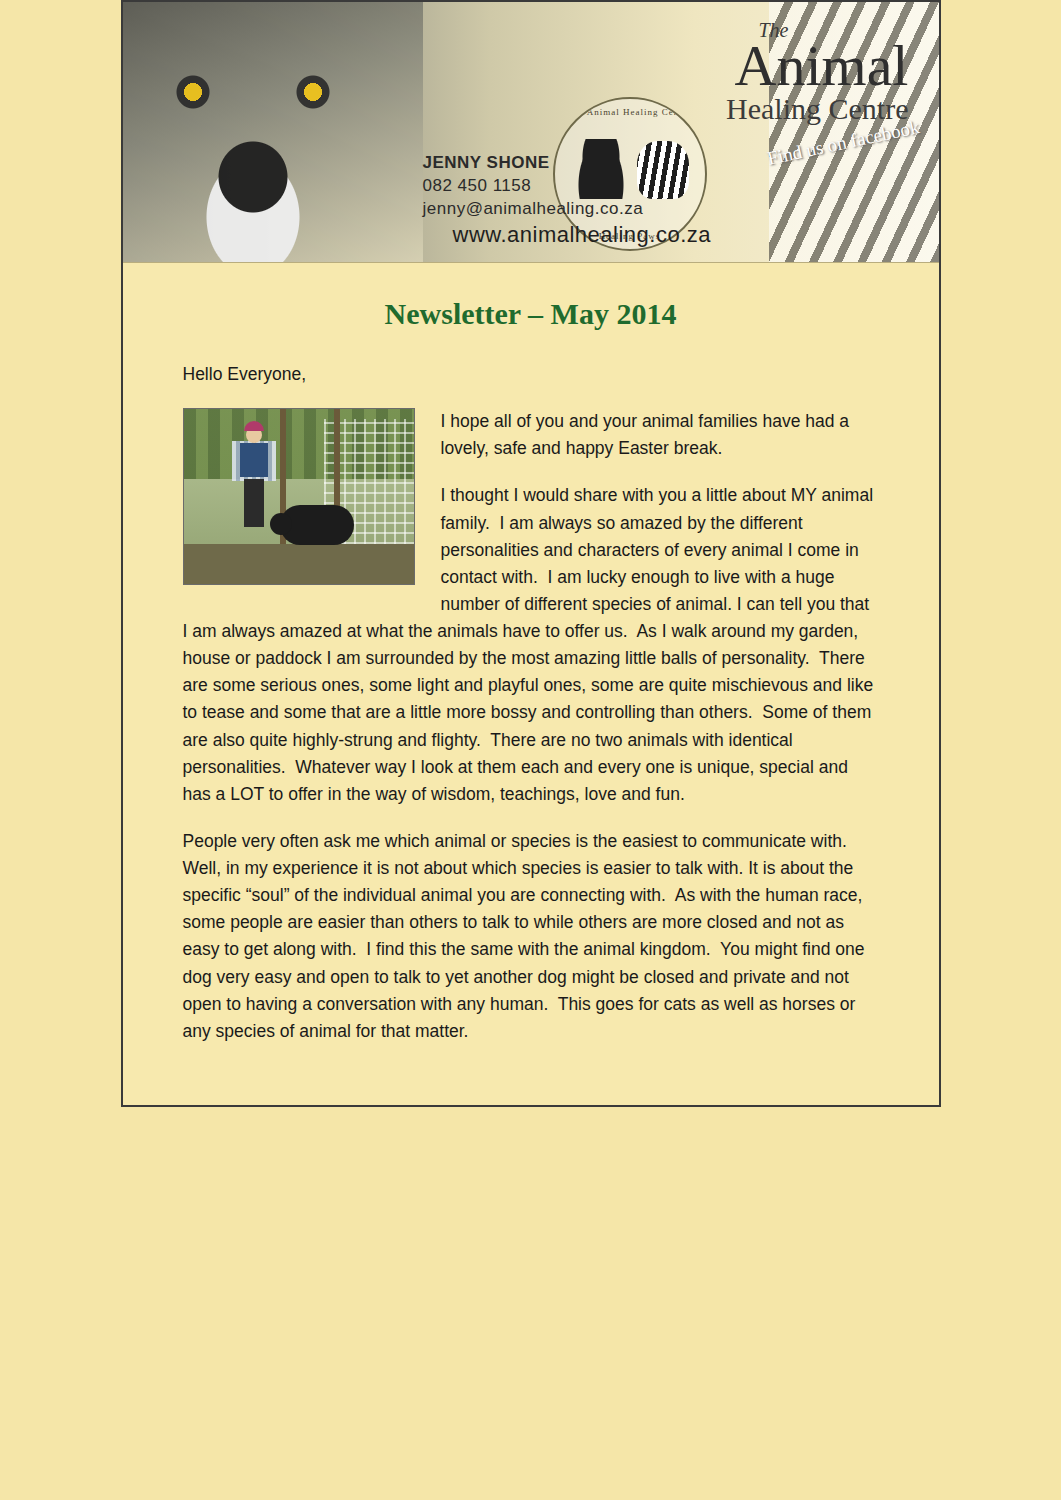The Animal Healing Centre
The Animal Healing Centre Healing Paws
JENNY SHONE
082 450 1158
jenny@animalhealing.co.za
www.animalhealing.co.za
Find us on facebook
Newsletter – May 2014
Hello Everyone,
I hope all of you and your animal families have had a lovely, safe and happy Easter break.
I thought I would share with you a little about MY animal family. I am always so amazed by the different personalities and characters of every animal I come in contact with. I am lucky enough to live with a huge number of different species of animal. I can tell you that I am always amazed at what the animals have to offer us. As I walk around my garden, house or paddock I am surrounded by the most amazing little balls of personality. There are some serious ones, some light and playful ones, some are quite mischievous and like to tease and some that are a little more bossy and controlling than others. Some of them are also quite highly-strung and flighty. There are no two animals with identical personalities. Whatever way I look at them each and every one is unique, special and has a LOT to offer in the way of wisdom, teachings, love and fun.
People very often ask me which animal or species is the easiest to communicate with. Well, in my experience it is not about which species is easier to talk with. It is about the specific “soul” of the individual animal you are connecting with. As with the human race, some people are easier than others to talk to while others are more closed and not as easy to get along with. I find this the same with the animal kingdom. You might find one dog very easy and open to talk to yet another dog might be closed and private and not open to having a conversation with any human. This goes for cats as well as horses or any species of animal for that matter.